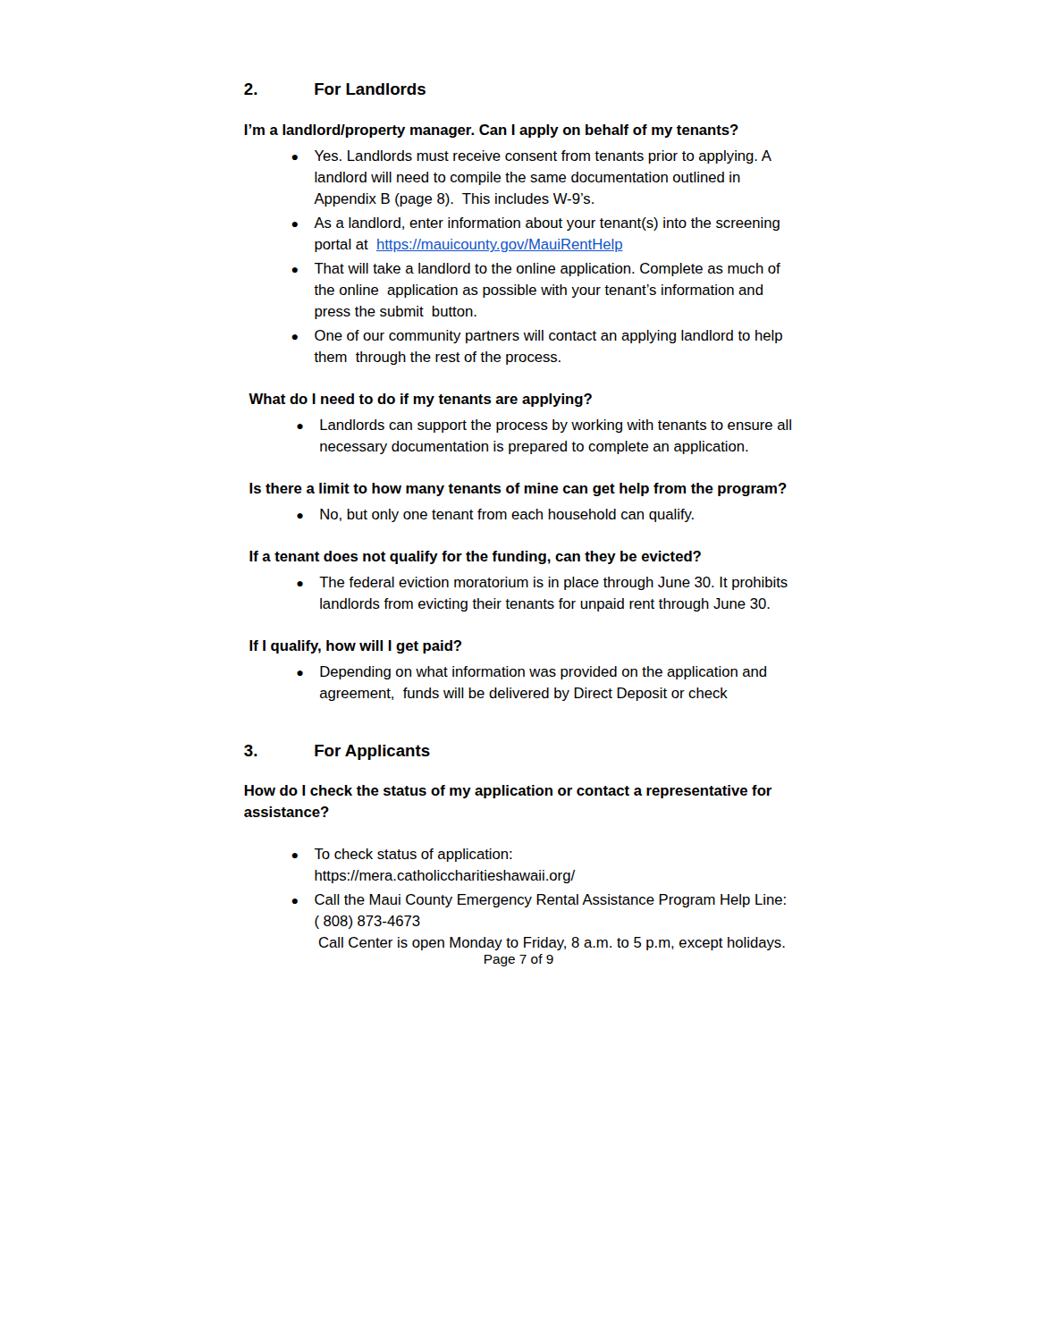2. For Landlords
I’m a landlord/property manager. Can I apply on behalf of my tenants?
Yes. Landlords must receive consent from tenants prior to applying. A landlord will need to compile the same documentation outlined in Appendix B (page 8). This includes W-9’s.
As a landlord, enter information about your tenant(s) into the screening portal at https://mauicounty.gov/MauiRentHelp
That will take a landlord to the online application. Complete as much of the online application as possible with your tenant’s information and press the submit button.
One of our community partners will contact an applying landlord to help them through the rest of the process.
What do I need to do if my tenants are applying?
Landlords can support the process by working with tenants to ensure all necessary documentation is prepared to complete an application.
Is there a limit to how many tenants of mine can get help from the program?
No, but only one tenant from each household can qualify.
If a tenant does not qualify for the funding, can they be evicted?
The federal eviction moratorium is in place through June 30. It prohibits landlords from evicting their tenants for unpaid rent through June 30.
If I qualify, how will I get paid?
Depending on what information was provided on the application and agreement, funds will be delivered by Direct Deposit or check
3. For Applicants
How do I check the status of my application or contact a representative for assistance?
To check status of application:
https://mera.catholiccharitieshawaii.org/
Call the Maui County Emergency Rental Assistance Program Help Line:
( 808) 873-4673
Call Center is open Monday to Friday, 8 a.m. to 5 p.m, except holidays.
Page 7 of 9